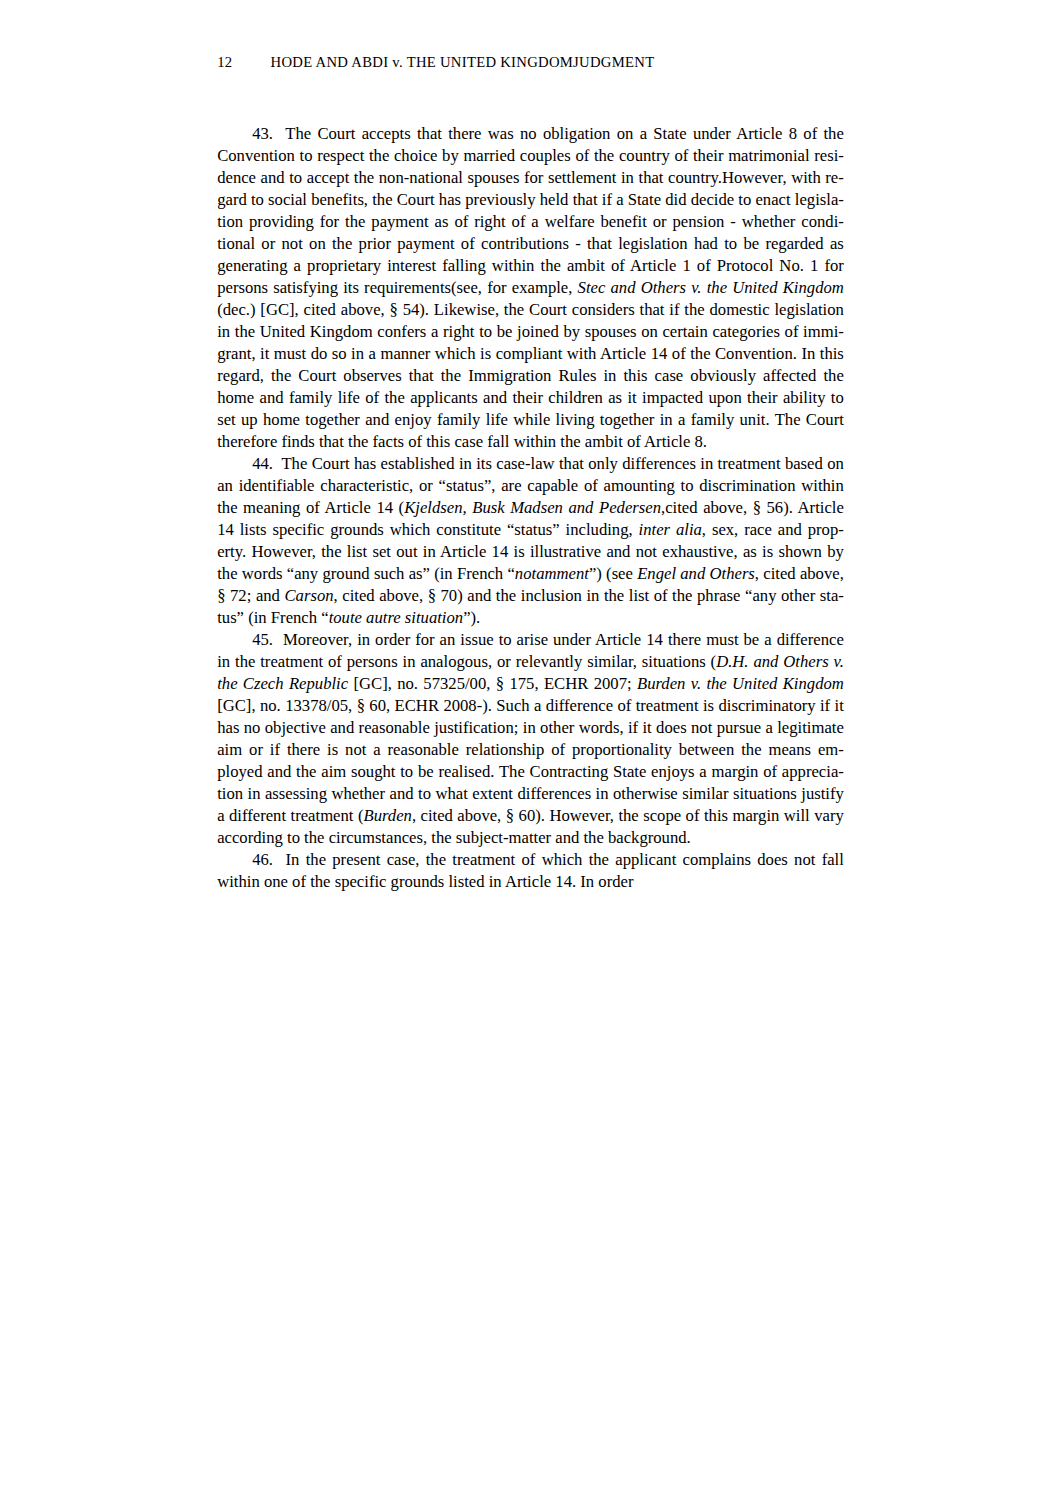12 HODE AND ABDI v. THE UNITED KINGDOMJUDGMENT
43. The Court accepts that there was no obligation on a State under Article 8 of the Convention to respect the choice by married couples of the country of their matrimonial residence and to accept the non-national spouses for settlement in that country.However, with regard to social benefits, the Court has previously held that if a State did decide to enact legislation providing for the payment as of right of a welfare benefit or pension - whether conditional or not on the prior payment of contributions - that legislation had to be regarded as generating a proprietary interest falling within the ambit of Article 1 of Protocol No. 1 for persons satisfying its requirements(see, for example, Stec and Others v. the United Kingdom (dec.) [GC], cited above, § 54). Likewise, the Court considers that if the domestic legislation in the United Kingdom confers a right to be joined by spouses on certain categories of immigrant, it must do so in a manner which is compliant with Article 14 of the Convention. In this regard, the Court observes that the Immigration Rules in this case obviously affected the home and family life of the applicants and their children as it impacted upon their ability to set up home together and enjoy family life while living together in a family unit. The Court therefore finds that the facts of this case fall within the ambit of Article 8.
44. The Court has established in its case-law that only differences in treatment based on an identifiable characteristic, or “status”, are capable of amounting to discrimination within the meaning of Article 14 (Kjeldsen, Busk Madsen and Pedersen,cited above, § 56). Article 14 lists specific grounds which constitute “status” including, inter alia, sex, race and property. However, the list set out in Article 14 is illustrative and not exhaustive, as is shown by the words “any ground such as” (in French “notamment”) (see Engel and Others, cited above, § 72; and Carson, cited above, § 70) and the inclusion in the list of the phrase “any other status” (in French “toute autre situation”).
45. Moreover, in order for an issue to arise under Article 14 there must be a difference in the treatment of persons in analogous, or relevantly similar, situations (D.H. and Others v. the Czech Republic [GC], no. 57325/00, § 175, ECHR 2007; Burden v. the United Kingdom [GC], no. 13378/05, § 60, ECHR 2008-). Such a difference of treatment is discriminatory if it has no objective and reasonable justification; in other words, if it does not pursue a legitimate aim or if there is not a reasonable relationship of proportionality between the means employed and the aim sought to be realised. The Contracting State enjoys a margin of appreciation in assessing whether and to what extent differences in otherwise similar situations justify a different treatment (Burden, cited above, § 60). However, the scope of this margin will vary according to the circumstances, the subject-matter and the background.
46. In the present case, the treatment of which the applicant complains does not fall within one of the specific grounds listed in Article 14. In order